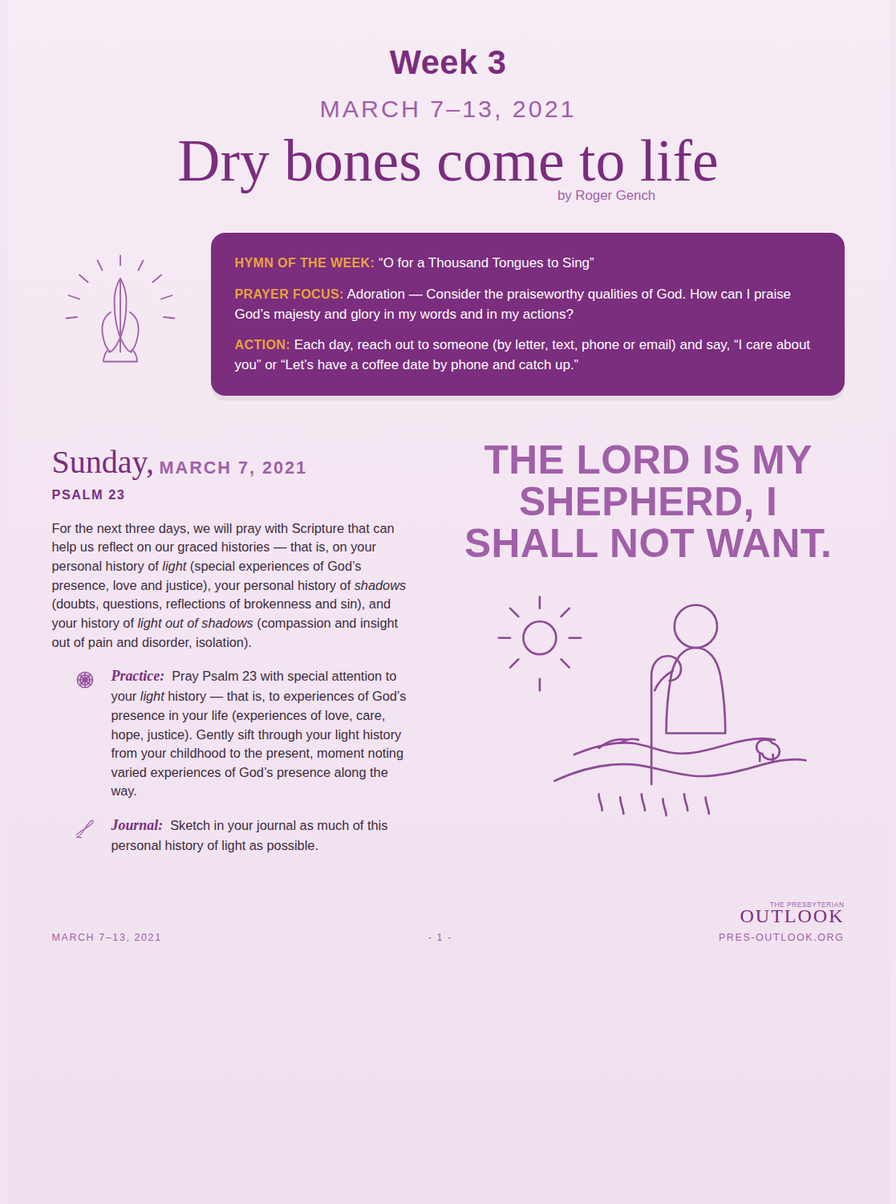Week 3
March 7–13, 2021
Dry bones come to life
by Roger Gench
Hymn of the week: “O for a Thousand Tongues to Sing”
Prayer focus: Adoration — Consider the praiseworthy qualities of God. How can I praise God’s majesty and glory in my words and in my actions?
Action: Each day, reach out to someone (by letter, text, phone or email) and say, “I care about you” or “Let’s have a coffee date by phone and catch up.”
Sunday, March 7, 2021
PSALM 23
For the next three days, we will pray with Scripture that can help us reflect on our graced histories — that is, on your personal history of light (special experiences of God’s presence, love and justice), your personal history of shadows (doubts, questions, reflections of brokenness and sin), and your history of light out of shadows (compassion and insight out of pain and disorder, isolation).
Practice: Pray Psalm 23 with special attention to your light history — that is, to experiences of God’s presence in your life (experiences of love, care, hope, justice). Gently sift through your light history from your childhood to the present, moment noting varied experiences of God’s presence along the way.
Journal: Sketch in your journal as much of this personal history of light as possible.
The Lord is my shepherd, I shall not want.
March 7–13, 2021
- 1 -
The Presbyterian Outlook
pres-outlook.org